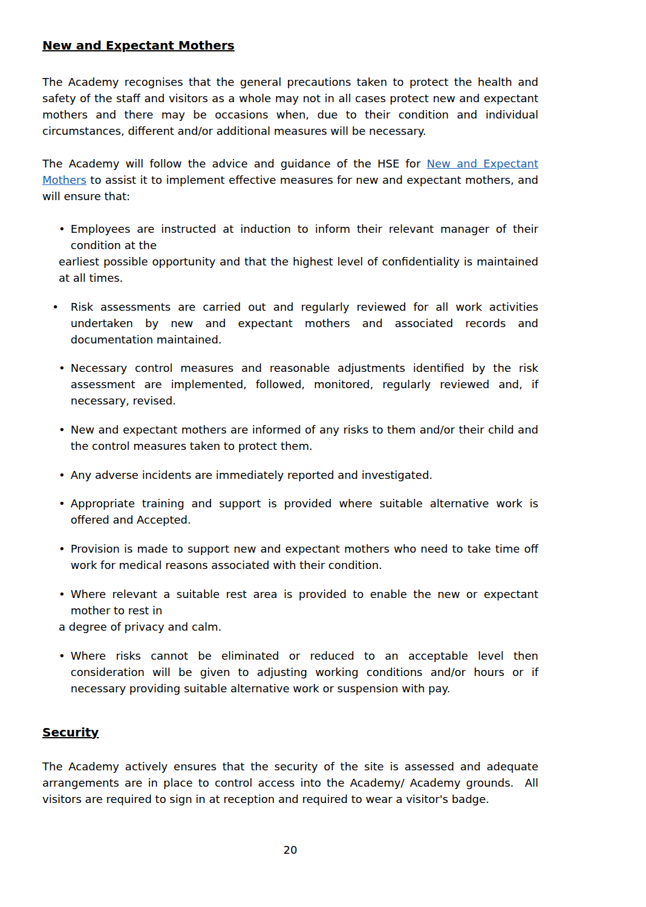New and Expectant Mothers
The Academy recognises that the general precautions taken to protect the health and safety of the staff and visitors as a whole may not in all cases protect new and expectant mothers and there may be occasions when, due to their condition and individual circumstances, different and/or additional measures will be necessary.
The Academy will follow the advice and guidance of the HSE for New and Expectant Mothers to assist it to implement effective measures for new and expectant mothers, and will ensure that:
Employees are instructed at induction to inform their relevant manager of their condition at the
earliest possible opportunity and that the highest level of confidentiality is maintained at all times.
Risk assessments are carried out and regularly reviewed for all work activities undertaken by new and expectant mothers and associated records and documentation maintained.
Necessary control measures and reasonable adjustments identified by the risk assessment are implemented, followed, monitored, regularly reviewed and, if necessary, revised.
New and expectant mothers are informed of any risks to them and/or their child and the control measures taken to protect them.
Any adverse incidents are immediately reported and investigated.
Appropriate training and support is provided where suitable alternative work is offered and Accepted.
Provision is made to support new and expectant mothers who need to take time off work for medical reasons associated with their condition.
Where relevant a suitable rest area is provided to enable the new or expectant mother to rest in
a degree of privacy and calm.
Where risks cannot be eliminated or reduced to an acceptable level then consideration will be given to adjusting working conditions and/or hours or if necessary providing suitable alternative work or suspension with pay.
Security
The Academy actively ensures that the security of the site is assessed and adequate arrangements are in place to control access into the Academy/ Academy grounds. All visitors are required to sign in at reception and required to wear a visitor's badge.
20